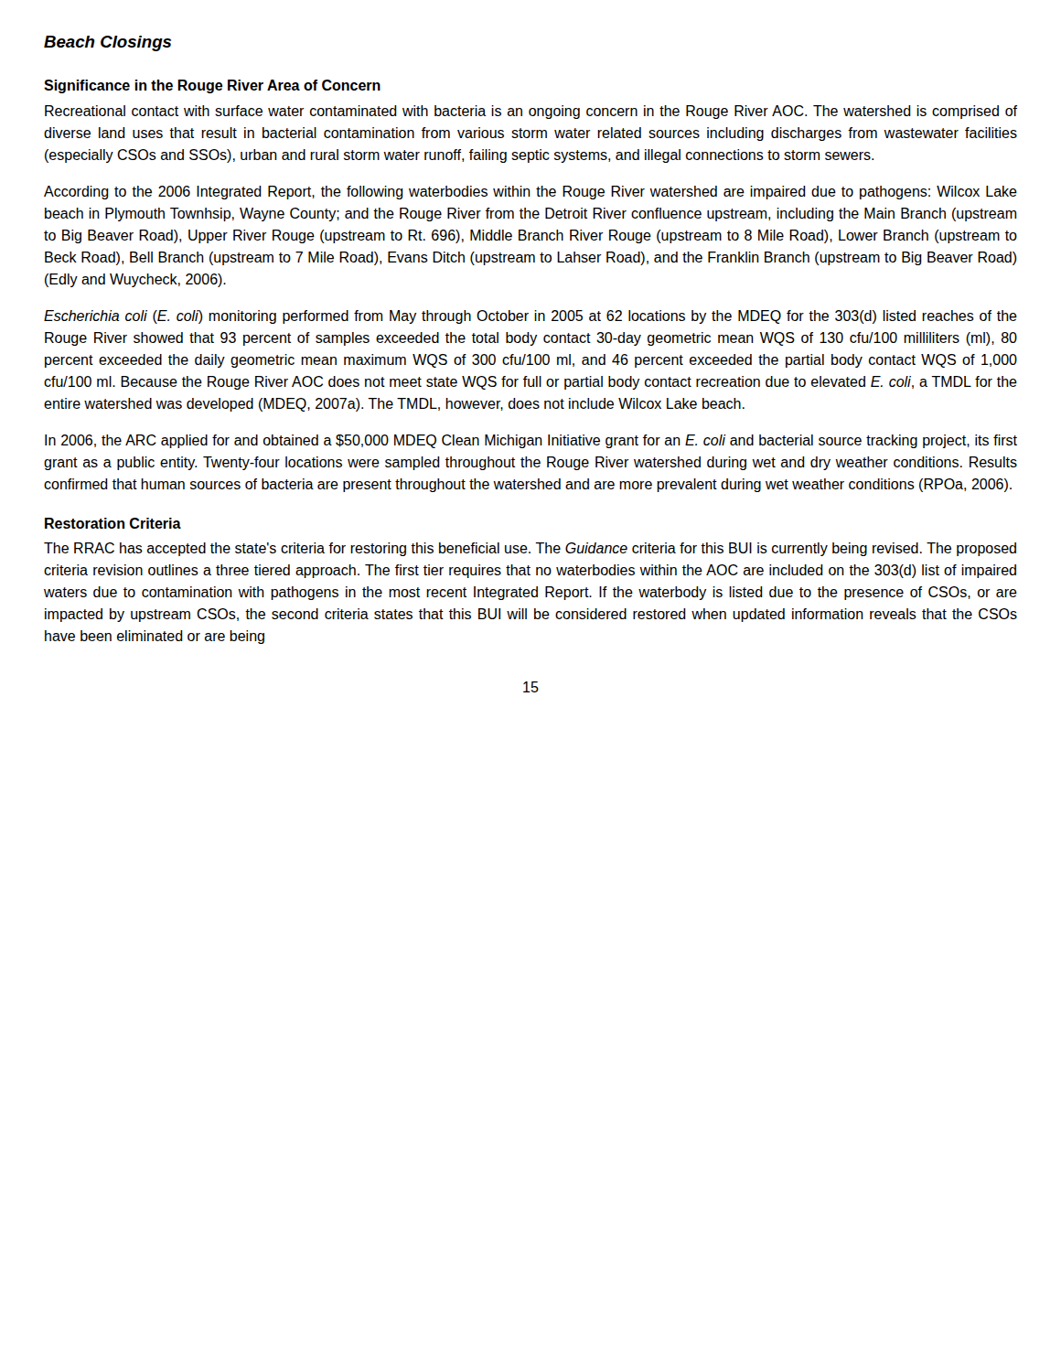Beach Closings
Significance in the Rouge River Area of Concern
Recreational contact with surface water contaminated with bacteria is an ongoing concern in the Rouge River AOC. The watershed is comprised of diverse land uses that result in bacterial contamination from various storm water related sources including discharges from wastewater facilities (especially CSOs and SSOs), urban and rural storm water runoff, failing septic systems, and illegal connections to storm sewers.
According to the 2006 Integrated Report, the following waterbodies within the Rouge River watershed are impaired due to pathogens: Wilcox Lake beach in Plymouth Townhsip, Wayne County; and the Rouge River from the Detroit River confluence upstream, including the Main Branch (upstream to Big Beaver Road), Upper River Rouge (upstream to Rt. 696), Middle Branch River Rouge (upstream to 8 Mile Road), Lower Branch (upstream to Beck Road), Bell Branch (upstream to 7 Mile Road), Evans Ditch (upstream to Lahser Road), and the Franklin Branch (upstream to Big Beaver Road) (Edly and Wuycheck, 2006).
Escherichia coli (E. coli) monitoring performed from May through October in 2005 at 62 locations by the MDEQ for the 303(d) listed reaches of the Rouge River showed that 93 percent of samples exceeded the total body contact 30-day geometric mean WQS of 130 cfu/100 milliliters (ml), 80 percent exceeded the daily geometric mean maximum WQS of 300 cfu/100 ml, and 46 percent exceeded the partial body contact WQS of 1,000 cfu/100 ml. Because the Rouge River AOC does not meet state WQS for full or partial body contact recreation due to elevated E. coli, a TMDL for the entire watershed was developed (MDEQ, 2007a). The TMDL, however, does not include Wilcox Lake beach.
In 2006, the ARC applied for and obtained a $50,000 MDEQ Clean Michigan Initiative grant for an E. coli and bacterial source tracking project, its first grant as a public entity. Twenty-four locations were sampled throughout the Rouge River watershed during wet and dry weather conditions. Results confirmed that human sources of bacteria are present throughout the watershed and are more prevalent during wet weather conditions (RPOa, 2006).
Restoration Criteria
The RRAC has accepted the state's criteria for restoring this beneficial use. The Guidance criteria for this BUI is currently being revised. The proposed criteria revision outlines a three tiered approach. The first tier requires that no waterbodies within the AOC are included on the 303(d) list of impaired waters due to contamination with pathogens in the most recent Integrated Report. If the waterbody is listed due to the presence of CSOs, or are impacted by upstream CSOs, the second criteria states that this BUI will be considered restored when updated information reveals that the CSOs have been eliminated or are being
15